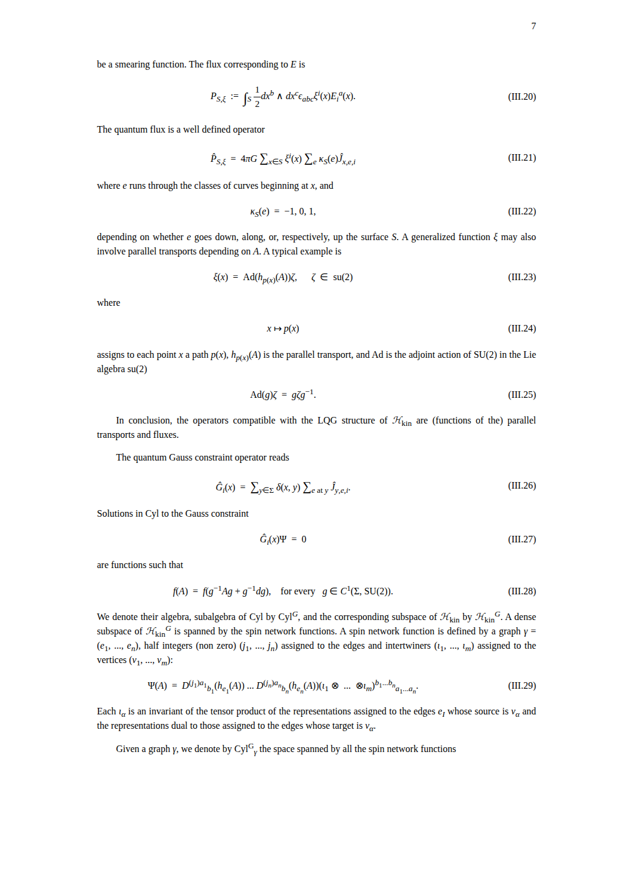7
be a smearing function. The flux corresponding to E is
PS,ξ := ∫S 12 dxb ∧ dxc ϵabc ξi(x)Eia(x).
(III.20)
The quantum flux is a well defined operator
P̂S,ξ = 4πG ∑x∈S ξi(x) ∑e κS(e)Ĵx,e,i
(III.21)
where e runs through the classes of curves beginning at x, and
κS(e) = −1, 0, 1,
(III.22)
depending on whether e goes down, along, or, respectively, up the surface S. A generalized function ξ may also involve parallel transports depending on A. A typical example is
ξ(x) = Ad(hp(x)(A))ζ, ζ ∈ su(2)
(III.23)
where
x ↦ p(x)
(III.24)
assigns to each point x a path p(x), hp(x)(A) is the parallel transport, and Ad is the adjoint action of SU(2) in the Lie algebra su(2)
Ad(g)ζ = gζg−1.
(III.25)
In conclusion, the operators compatible with the LQG structure of ℋkin are (functions of the) parallel transports and fluxes.
The quantum Gauss constraint operator reads
Ĝi(x) = ∑y∈Σ δ(x, y) ∑e at y Ĵy,e,i.
(III.26)
Solutions in Cyl to the Gauss constraint
Ĝi(x)Ψ = 0
(III.27)
are functions such that
f(A) = f(g−1Ag + g−1dg), for every g ∈ C1(Σ, SU(2)).
(III.28)
We denote their algebra, subalgebra of Cyl by CylG, and the corresponding subspace of ℋkin by ℋkinG. A dense subspace of ℋkinG is spanned by the spin network functions. A spin network function is defined by a graph γ = (e1, ..., en), half integers (non zero) (j1, ..., jn) assigned to the edges and intertwiners (ι1, ..., ιm) assigned to the vertices (v1, ..., vm):
Ψ(A) = D(j1)a1b1(he1(A)) ... D(jn)anbn(hen(A))(ι1 ⊗ ... ⊗ιm)b1...bna1...an.
(III.29)
Each ια is an invariant of the tensor product of the representations assigned to the edges eI whose source is vα and the representations dual to those assigned to the edges whose target is vα.
Given a graph γ, we denote by CylGγ the space spanned by all the spin network functions